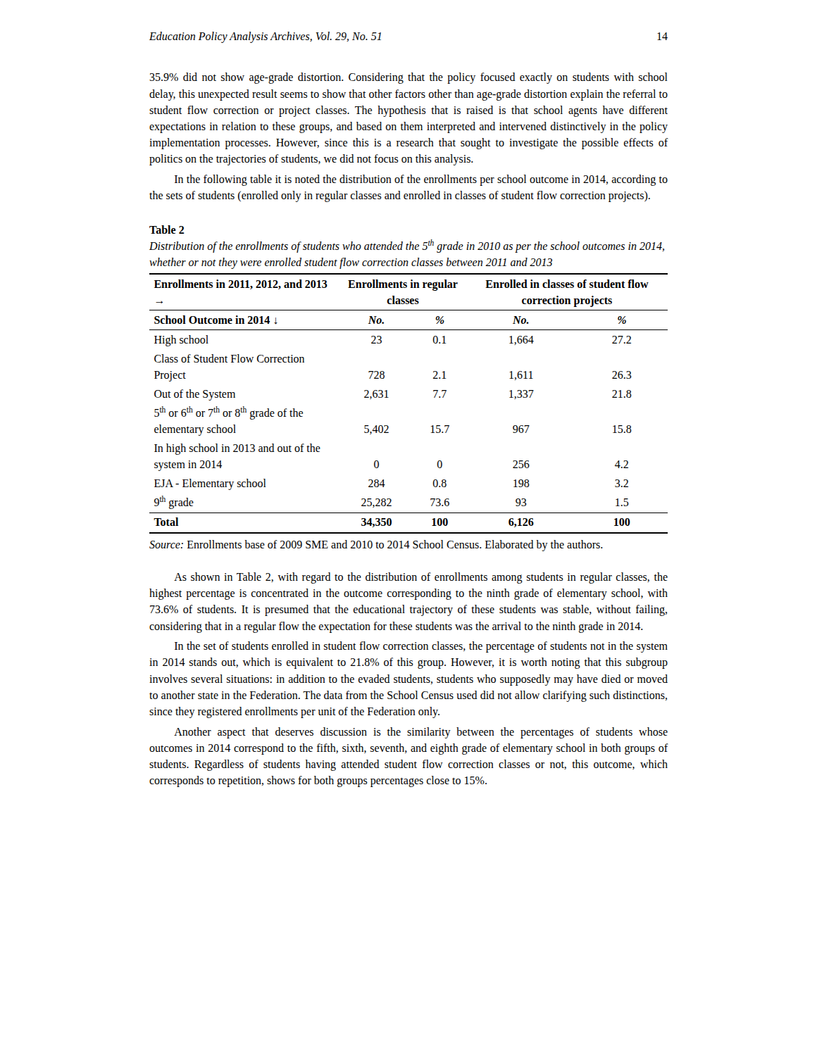Education Policy Analysis Archives, Vol. 29, No. 51 14
35.9% did not show age-grade distortion. Considering that the policy focused exactly on students with school delay, this unexpected result seems to show that other factors other than age-grade distortion explain the referral to student flow correction or project classes. The hypothesis that is raised is that school agents have different expectations in relation to these groups, and based on them interpreted and intervened distinctively in the policy implementation processes. However, since this is a research that sought to investigate the possible effects of politics on the trajectories of students, we did not focus on this analysis.
In the following table it is noted the distribution of the enrollments per school outcome in 2014, according to the sets of students (enrolled only in regular classes and enrolled in classes of student flow correction projects).
Table 2 Distribution of the enrollments of students who attended the 5th grade in 2010 as per the school outcomes in 2014, whether or not they were enrolled student flow correction classes between 2011 and 2013
| Enrollments in 2011, 2012, and 2013 → | Enrollments in regular classes | Enrolled in classes of student flow correction projects |
| --- | --- | --- |
| School Outcome in 2014 ↓ | No. | % | No. | % |
| High school | 23 | 0.1 | 1,664 | 27.2 |
| Class of Student Flow Correction Project | 728 | 2.1 | 1,611 | 26.3 |
| Out of the System | 2,631 | 7.7 | 1,337 | 21.8 |
| 5 th or 6 th or 7 th or 8 th grade of the elementary school | 5,402 | 15.7 | 967 | 15.8 |
| In high school in 2013 and out of the system in 2014 | 0 | 0 | 256 | 4.2 |
| EJA - Elementary school | 284 | 0.8 | 198 | 3.2 |
| 9 th grade | 25,282 | 73.6 | 93 | 1.5 |
| Total | 34,350 | 100 | 6,126 | 100 |
Source: Enrollments base of 2009 SME and 2010 to 2014 School Census. Elaborated by the authors.
As shown in Table 2, with regard to the distribution of enrollments among students in regular classes, the highest percentage is concentrated in the outcome corresponding to the ninth grade of elementary school, with 73.6% of students. It is presumed that the educational trajectory of these students was stable, without failing, considering that in a regular flow the expectation for these students was the arrival to the ninth grade in 2014.
In the set of students enrolled in student flow correction classes, the percentage of students not in the system in 2014 stands out, which is equivalent to 21.8% of this group. However, it is worth noting that this subgroup involves several situations: in addition to the evaded students, students who supposedly may have died or moved to another state in the Federation. The data from the School Census used did not allow clarifying such distinctions, since they registered enrollments per unit of the Federation only.
Another aspect that deserves discussion is the similarity between the percentages of students whose outcomes in 2014 correspond to the fifth, sixth, seventh, and eighth grade of elementary school in both groups of students. Regardless of students having attended student flow correction classes or not, this outcome, which corresponds to repetition, shows for both groups percentages close to 15%.